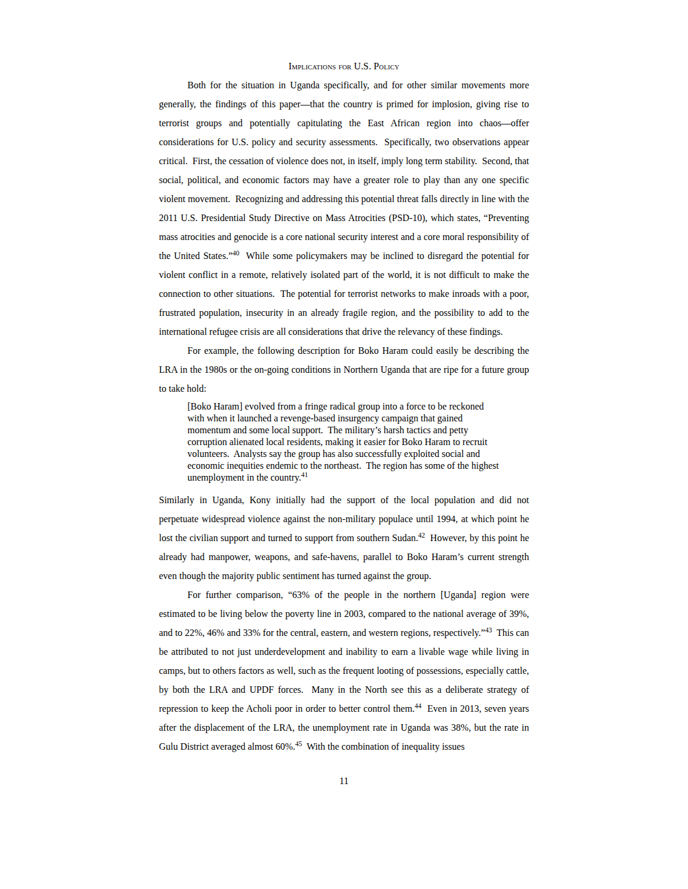Implications for U.S. Policy
Both for the situation in Uganda specifically, and for other similar movements more generally, the findings of this paper—that the country is primed for implosion, giving rise to terrorist groups and potentially capitulating the East African region into chaos—offer considerations for U.S. policy and security assessments. Specifically, two observations appear critical. First, the cessation of violence does not, in itself, imply long term stability. Second, that social, political, and economic factors may have a greater role to play than any one specific violent movement. Recognizing and addressing this potential threat falls directly in line with the 2011 U.S. Presidential Study Directive on Mass Atrocities (PSD-10), which states, “Preventing mass atrocities and genocide is a core national security interest and a core moral responsibility of the United States.”40 While some policymakers may be inclined to disregard the potential for violent conflict in a remote, relatively isolated part of the world, it is not difficult to make the connection to other situations. The potential for terrorist networks to make inroads with a poor, frustrated population, insecurity in an already fragile region, and the possibility to add to the international refugee crisis are all considerations that drive the relevancy of these findings.
For example, the following description for Boko Haram could easily be describing the LRA in the 1980s or the on-going conditions in Northern Uganda that are ripe for a future group to take hold:
[Boko Haram] evolved from a fringe radical group into a force to be reckoned with when it launched a revenge-based insurgency campaign that gained momentum and some local support. The military’s harsh tactics and petty corruption alienated local residents, making it easier for Boko Haram to recruit volunteers. Analysts say the group has also successfully exploited social and economic inequities endemic to the northeast. The region has some of the highest unemployment in the country.41
Similarly in Uganda, Kony initially had the support of the local population and did not perpetuate widespread violence against the non-military populace until 1994, at which point he lost the civilian support and turned to support from southern Sudan.42 However, by this point he already had manpower, weapons, and safe-havens, parallel to Boko Haram’s current strength even though the majority public sentiment has turned against the group.
For further comparison, “63% of the people in the northern [Uganda] region were estimated to be living below the poverty line in 2003, compared to the national average of 39%, and to 22%, 46% and 33% for the central, eastern, and western regions, respectively.”43 This can be attributed to not just underdevelopment and inability to earn a livable wage while living in camps, but to others factors as well, such as the frequent looting of possessions, especially cattle, by both the LRA and UPDF forces. Many in the North see this as a deliberate strategy of repression to keep the Acholi poor in order to better control them.44 Even in 2013, seven years after the displacement of the LRA, the unemployment rate in Uganda was 38%, but the rate in Gulu District averaged almost 60%.45 With the combination of inequality issues
11